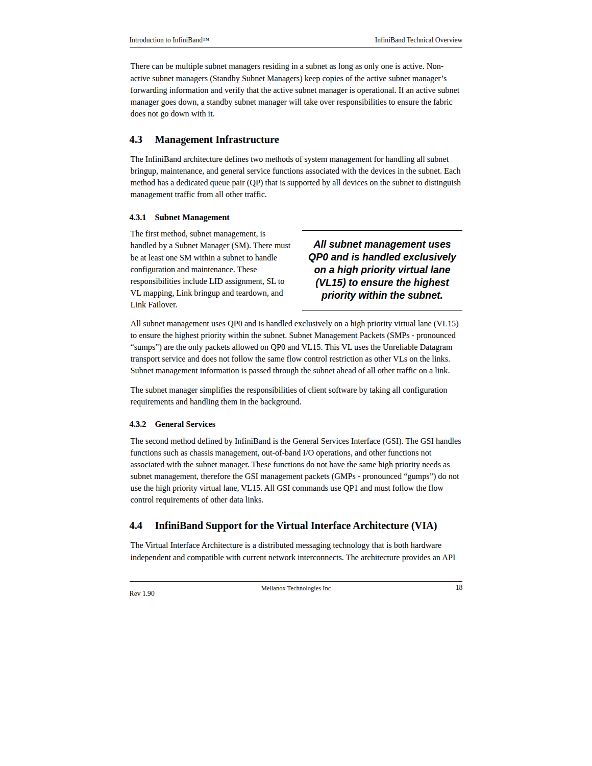Introduction to InfiniBand™
InfiniBand Technical Overview
There can be multiple subnet managers residing in a subnet as long as only one is active. Non-active subnet managers (Standby Subnet Managers) keep copies of the active subnet manager’s forwarding information and verify that the active subnet manager is operational. If an active subnet manager goes down, a standby subnet manager will take over responsibilities to ensure the fabric does not go down with it.
4.3 Management Infrastructure
The InfiniBand architecture defines two methods of system management for handling all subnet bringup, maintenance, and general service functions associated with the devices in the subnet. Each method has a dedicated queue pair (QP) that is supported by all devices on the subnet to distinguish management traffic from all other traffic.
4.3.1 Subnet Management
All subnet management uses QP0 and is handled exclusively on a high priority virtual lane (VL15) to ensure the highest priority within the subnet.
The first method, subnet management, is handled by a Subnet Manager (SM). There must be at least one SM within a subnet to handle configuration and maintenance. These responsibilities include LID assignment, SL to VL mapping, Link bringup and teardown, and Link Failover.
All subnet management uses QP0 and is handled exclusively on a high priority virtual lane (VL15) to ensure the highest priority within the subnet. Subnet Management Packets (SMPs - pronounced “sumps”) are the only packets allowed on QP0 and VL15. This VL uses the Unreliable Datagram transport service and does not follow the same flow control restriction as other VLs on the links. Subnet management information is passed through the subnet ahead of all other traffic on a link.
The subnet manager simplifies the responsibilities of client software by taking all configuration requirements and handling them in the background.
4.3.2 General Services
The second method defined by InfiniBand is the General Services Interface (GSI). The GSI handles functions such as chassis management, out-of-band I/O operations, and other functions not associated with the subnet manager. These functions do not have the same high priority needs as subnet management, therefore the GSI management packets (GMPs - pronounced “gumps”) do not use the high priority virtual lane, VL15. All GSI commands use QP1 and must follow the flow control requirements of other data links.
4.4 InfiniBand Support for the Virtual Interface Architecture (VIA)
The Virtual Interface Architecture is a distributed messaging technology that is both hardware independent and compatible with current network interconnects. The architecture provides an API
18
Mellanox Technologies Inc
Rev 1.90